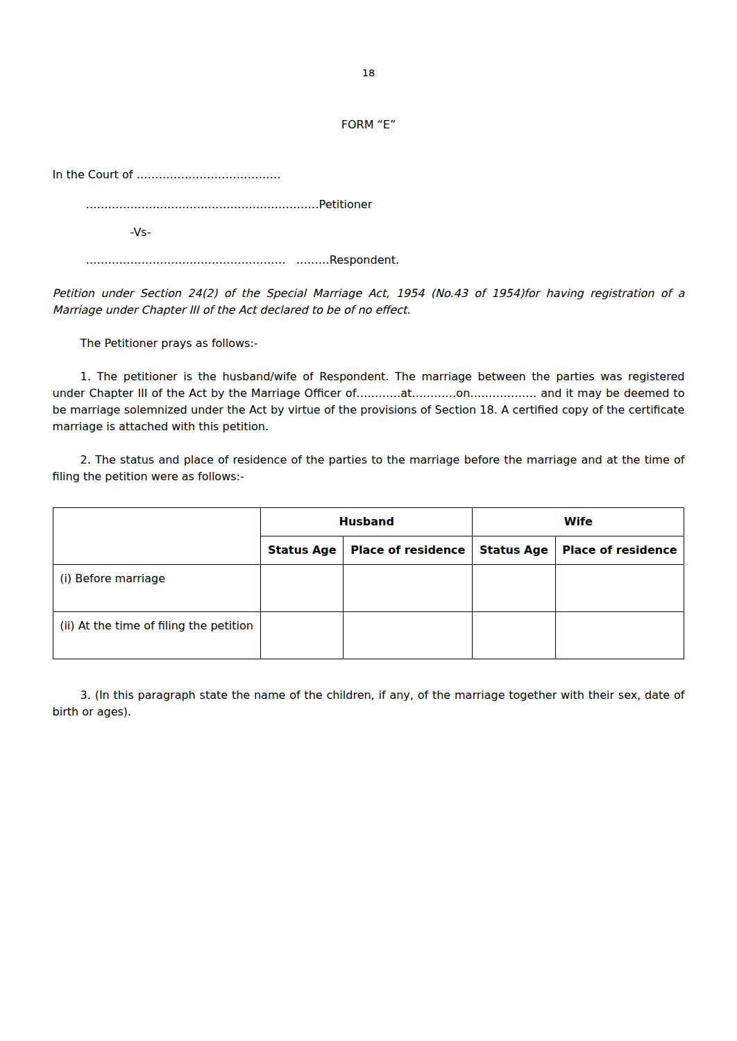18
FORM “E”
In the Court of …………………………………
………………………………………………………Petitioner
-Vs-
……………………………………………… ………Respondent.
Petition under Section 24(2) of the Special Marriage Act, 1954 (No.43 of 1954)for having registration of a Marriage under Chapter III of the Act declared to be of no effect.
The Petitioner prays as follows:-
1. The petitioner is the husband/wife of Respondent. The marriage between the parties was registered under Chapter III of the Act by the Marriage Officer of…………at…………on……………… and it may be deemed to be marriage solemnized under the Act by virtue of the provisions of Section 18. A certified copy of the certificate marriage is attached with this petition.
2. The status and place of residence of the parties to the marriage before the marriage and at the time of filing the petition were as follows:-
| | Husband | Wife |
| --- | --- | --- |
| Status Age | Place of residence | Status Age | Place of residence |
| (i) Before marriage | | | | |
| (ii) At the time of filing the petition | | | | |
3. (In this paragraph state the name of the children, if any, of the marriage together with their sex, date of birth or ages).